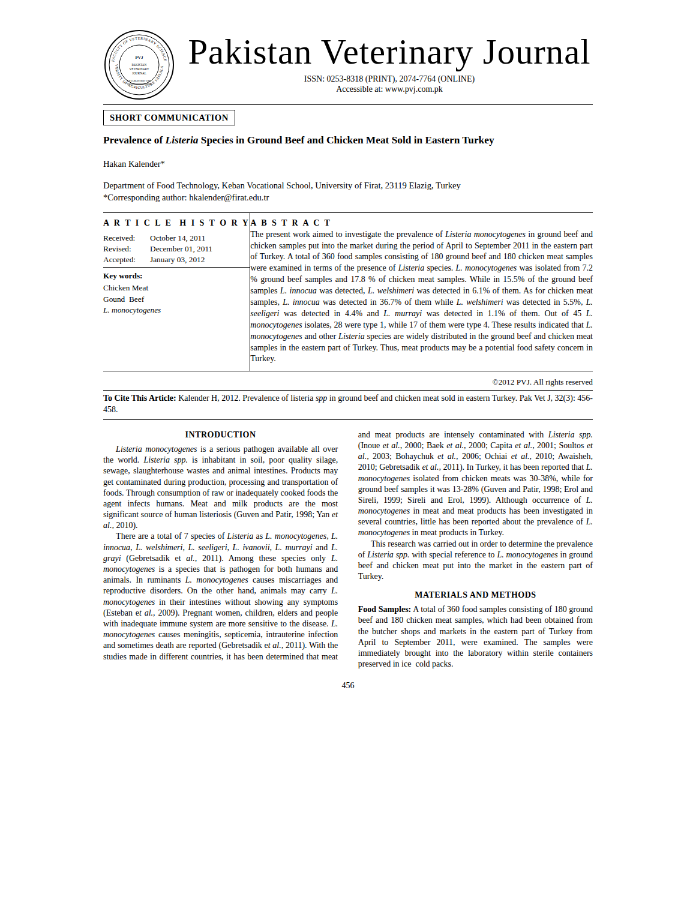FACULTY OF VETERINARY SCIENCE UNIVERSITY OF AGRICULTURE FAISALABAD PVJ PAKISTAN VETERINARY JOURNAL ESTABLISHED 1981
Pakistan Veterinary Journal
ISSN: 0253-8318 (PRINT), 2074-7764 (ONLINE)
Accessible at: www.pvj.com.pk
SHORT COMMUNICATION
Prevalence of Listeria Species in Ground Beef and Chicken Meat Sold in Eastern Turkey
Hakan Kalender*
Department of Food Technology, Keban Vocational School, University of Firat, 23119 Elazig, Turkey
*Corresponding author: hkalender@firat.edu.tr
| A R T I C L E H I S T O R Y Received: October 14, 2011 Revised: December 01, 2011 Accepted: January 03, 2012 Key words: Chicken Meat Gound Beef L. monocytogenes | A B S T R A C T The present work aimed to investigate the prevalence of Listeria monocytogenes in ground beef and chicken samples put into the market during the period of April to September 2011 in the eastern part of Turkey. A total of 360 food samples consisting of 180 ground beef and 180 chicken meat samples were examined in terms of the presence of Listeria species. L. monocytogenes was isolated from 7.2 % ground beef samples and 17.8 % of chicken meat samples. While in 15.5% of the ground beef samples L. innocua was detected, L. welshimeri was detected in 6.1% of them. As for chicken meat samples, L. innocua was detected in 36.7% of them while L. welshimeri was detected in 5.5%, L. seeligeri was detected in 4.4% and L. murrayi was detected in 1.1% of them. Out of 45 L. monocytogenes isolates, 28 were type 1, while 17 of them were type 4. These results indicated that L. monocytogenes and other Listeria species are widely distributed in the ground beef and chicken meat samples in the eastern part of Turkey. Thus, meat products may be a potential food safety concern in Turkey. |
©2012 PVJ. All rights reserved
To Cite This Article: Kalender H, 2012. Prevalence of listeria spp in ground beef and chicken meat sold in eastern Turkey. Pak Vet J, 32(3): 456-458.
INTRODUCTION
Listeria monocytogenes is a serious pathogen available all over the world. Listeria spp. is inhabitant in soil, poor quality silage, sewage, slaughterhouse wastes and animal intestines. Products may get contaminated during production, processing and transportation of foods. Through consumption of raw or inadequately cooked foods the agent infects humans. Meat and milk products are the most significant source of human listeriosis (Guven and Patir, 1998; Yan et al., 2010).
There are a total of 7 species of Listeria as L. monocytogenes, L. innocua, L. welshimeri, L. seeligeri, L. ivanovii, L. murrayi and L. grayi (Gebretsadik et al., 2011). Among these species only L. monocytogenes is a species that is pathogen for both humans and animals. In ruminants L. monocytogenes causes miscarriages and reproductive disorders. On the other hand, animals may carry L. monocytogenes in their intestines without showing any symptoms (Esteban et al., 2009). Pregnant women, children, elders and people with inadequate immune system are more sensitive to the disease. L. monocytogenes causes meningitis, septicemia, intrauterine infection and sometimes death are reported (Gebretsadik et al., 2011). With the studies made in different countries, it has been determined that meat and meat products are intensely contaminated with Listeria spp. (Inoue et al., 2000; Baek et al., 2000; Capita et al., 2001; Soultos et al., 2003; Bohaychuk et al., 2006; Ochiai et al., 2010; Awaisheh, 2010; Gebretsadik et al., 2011). In Turkey, it has been reported that L. monocytogenes isolated from chicken meats was 30-38%, while for ground beef samples it was 13-28% (Guven and Patir, 1998; Erol and Sireli, 1999; Sireli and Erol, 1999). Although occurrence of L. monocytogenes in meat and meat products has been investigated in several countries, little has been reported about the prevalence of L. monocytogenes in meat products in Turkey.
This research was carried out in order to determine the prevalence of Listeria spp. with special reference to L. monocytogenes in ground beef and chicken meat put into the market in the eastern part of Turkey.
MATERIALS AND METHODS
Food Samples:
A total of 360 food samples consisting of 180 ground beef and 180 chicken meat samples, which had been obtained from the butcher shops and markets in the eastern part of Turkey from April to September 2011, were examined. The samples were immediately brought into the laboratory within sterile containers preserved in ice cold packs.
456